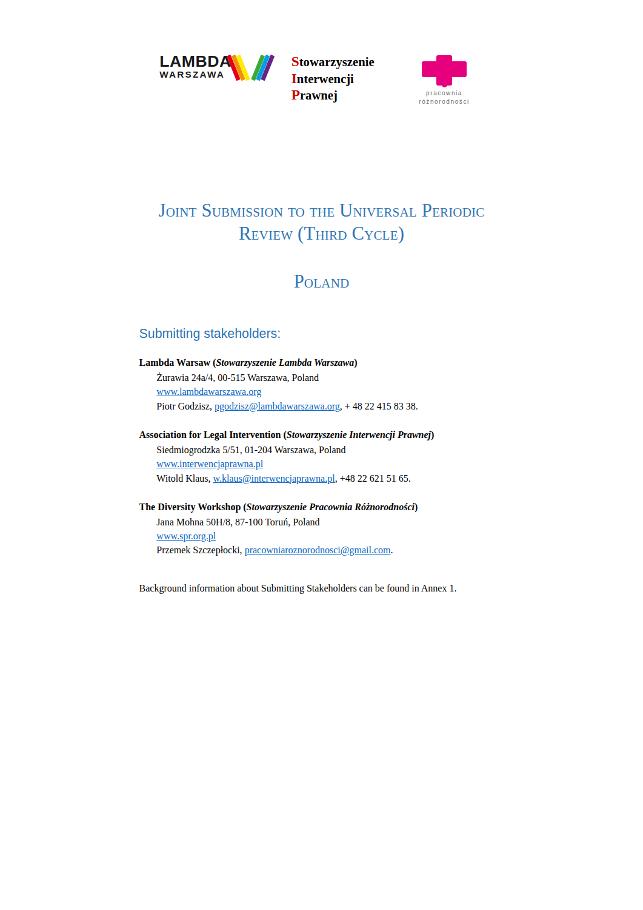LAMBDA
WARSZAWA
Stowarzyszenie
Interwencji
Prawnej
pracownia
różnorodności
Joint Submission to the Universal Periodic Review (Third Cycle) Poland
Submitting stakeholders:
Lambda Warsaw (Stowarzyszenie Lambda Warszawa)
Żurawia 24a/4, 00-515 Warszawa, Poland
www.lambdawarszawa.org
Piotr Godzisz, pgodzisz@lambdawarszawa.org, + 48 22 415 83 38.
Association for Legal Intervention (Stowarzyszenie Interwencji Prawnej)
Siedmiogrodzka 5/51, 01-204 Warszawa, Poland
www.interwencjaprawna.pl
Witold Klaus, w.klaus@interwencjaprawna.pl, +48 22 621 51 65.
The Diversity Workshop (Stowarzyszenie Pracownia Różnorodności)
Jana Mohna 50H/8, 87-100 Toruń, Poland
www.spr.org.pl
Przemek Szczepłocki, pracowniaroznorodnosci@gmail.com.
Background information about Submitting Stakeholders can be found in Annex 1.